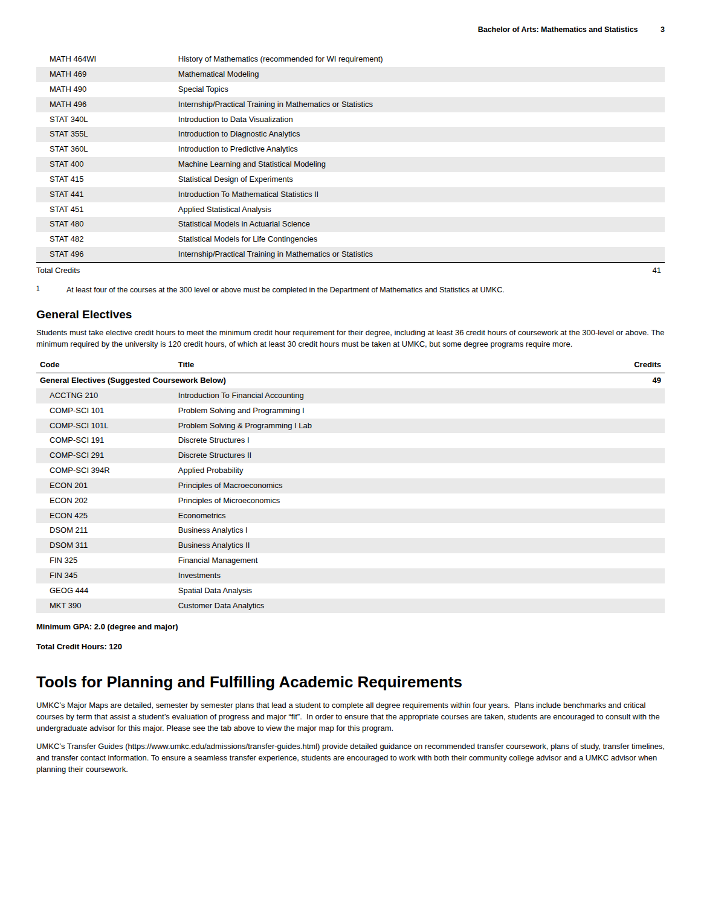Bachelor of Arts: Mathematics and Statistics 3
| MATH 464WI | History of Mathematics (recommended for WI requirement) | |
| MATH 469 | Mathematical Modeling | |
| MATH 490 | Special Topics | |
| MATH 496 | Internship/Practical Training in Mathematics or Statistics | |
| STAT 340L | Introduction to Data Visualization | |
| STAT 355L | Introduction to Diagnostic Analytics | |
| STAT 360L | Introduction to Predictive Analytics | |
| STAT 400 | Machine Learning and Statistical Modeling | |
| STAT 415 | Statistical Design of Experiments | |
| STAT 441 | Introduction To Mathematical Statistics II | |
| STAT 451 | Applied Statistical Analysis | |
| STAT 480 | Statistical Models in Actuarial Science | |
| STAT 482 | Statistical Models for Life Contingencies | |
| STAT 496 | Internship/Practical Training in Mathematics or Statistics | |
| Total Credits | | 41 |
1
At least four of the courses at the 300 level or above must be completed in the Department of Mathematics and Statistics at UMKC.
General Electives
Students must take elective credit hours to meet the minimum credit hour requirement for their degree, including at least 36 credit hours of coursework at the 300-level or above. The minimum required by the university is 120 credit hours, of which at least 30 credit hours must be taken at UMKC, but some degree programs require more.
| Code | Title | Credits |
| --- | --- | --- |
| General Electives (Suggested Coursework Below) | 49 |
| ACCTNG 210 | Introduction To Financial Accounting | |
| COMP-SCI 101 | Problem Solving and Programming I | |
| COMP-SCI 101L | Problem Solving & Programming I Lab | |
| COMP-SCI 191 | Discrete Structures I | |
| COMP-SCI 291 | Discrete Structures II | |
| COMP-SCI 394R | Applied Probability | |
| ECON 201 | Principles of Macroeconomics | |
| ECON 202 | Principles of Microeconomics | |
| ECON 425 | Econometrics | |
| DSOM 211 | Business Analytics I | |
| DSOM 311 | Business Analytics II | |
| FIN 325 | Financial Management | |
| FIN 345 | Investments | |
| GEOG 444 | Spatial Data Analysis | |
| MKT 390 | Customer Data Analytics | |
Minimum GPA: 2.0 (degree and major)
Total Credit Hours: 120
Tools for Planning and Fulfilling Academic Requirements
UMKC’s Major Maps are detailed, semester by semester plans that lead a student to complete all degree requirements within four years. Plans include benchmarks and critical courses by term that assist a student’s evaluation of progress and major “fit”. In order to ensure that the appropriate courses are taken, students are encouraged to consult with the undergraduate advisor for this major. Please see the tab above to view the major map for this program.
UMKC’s Transfer Guides (https://www.umkc.edu/admissions/transfer-guides.html) provide detailed guidance on recommended transfer coursework, plans of study, transfer timelines, and transfer contact information. To ensure a seamless transfer experience, students are encouraged to work with both their community college advisor and a UMKC advisor when planning their coursework.